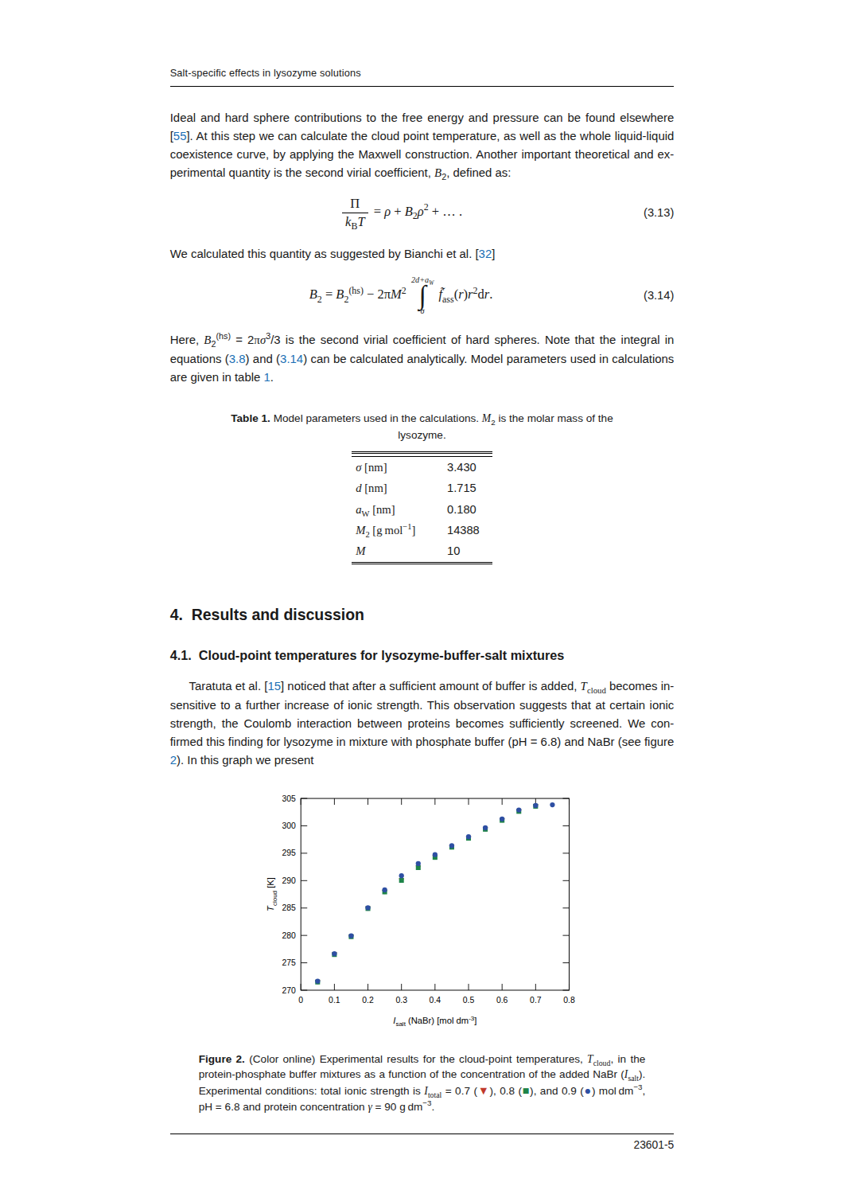Salt-specific effects in lysozyme solutions
Ideal and hard sphere contributions to the free energy and pressure can be found elsewhere [55]. At this step we can calculate the cloud point temperature, as well as the whole liquid-liquid coexistence curve, by applying the Maxwell construction. Another important theoretical and experimental quantity is the second virial coefficient, B2, defined as:
ΠkBT = ρ + B2ρ2 + … .
(3.13)
We calculated this quantity as suggested by Bianchi et al. [32]
B2 = B2(hs) − 2πM2 2d+aW∫σ f̃ass(r)r2dr.
(3.14)
Here, B2(hs) = 2πσ3/3 is the second virial coefficient of hard spheres. Note that the integral in equations (3.8) and (3.14) can be calculated analytically. Model parameters used in calculations are given in table 1.
Table 1. Model parameters used in the calculations. M2 is the molar mass of the lysozyme.
| σ [nm] | 3.430 |
| d [nm] | 1.715 |
| a W [nm] | 0.180 |
| M 2 [g mol −1 ] | 14388 |
| M | 10 |
4. Results and discussion
4.1. Cloud-point temperatures for lysozyme-buffer-salt mixtures
Taratuta et al. [15] noticed that after a sufficient amount of buffer is added, Tcloud becomes insensitive to a further increase of ionic strength. This observation suggests that at certain ionic strength, the Coulomb interaction between proteins becomes sufficiently screened. We confirmed this finding for lysozyme in mixture with phosphate buffer (pH = 6.8) and NaBr (see figure 2). In this graph we present
270 275 280 285 290 295 300 305 0 0.1 0.2 0.3 0.4 0.5 0.6 0.7 0.8 Tcloud [K] Isalt (NaBr) [mol dm-3]
Figure 2. (Color online) Experimental results for the cloud-point temperatures, Tcloud, in the protein-phosphate buffer mixtures as a function of the concentration of the added NaBr (Isalt). Experimental conditions: total ionic strength is Itotal = 0.7 (▼), 0.8 (■), and 0.9 (●) mol dm−3, pH = 6.8 and protein concentration γ = 90 g dm−3.
23601-5